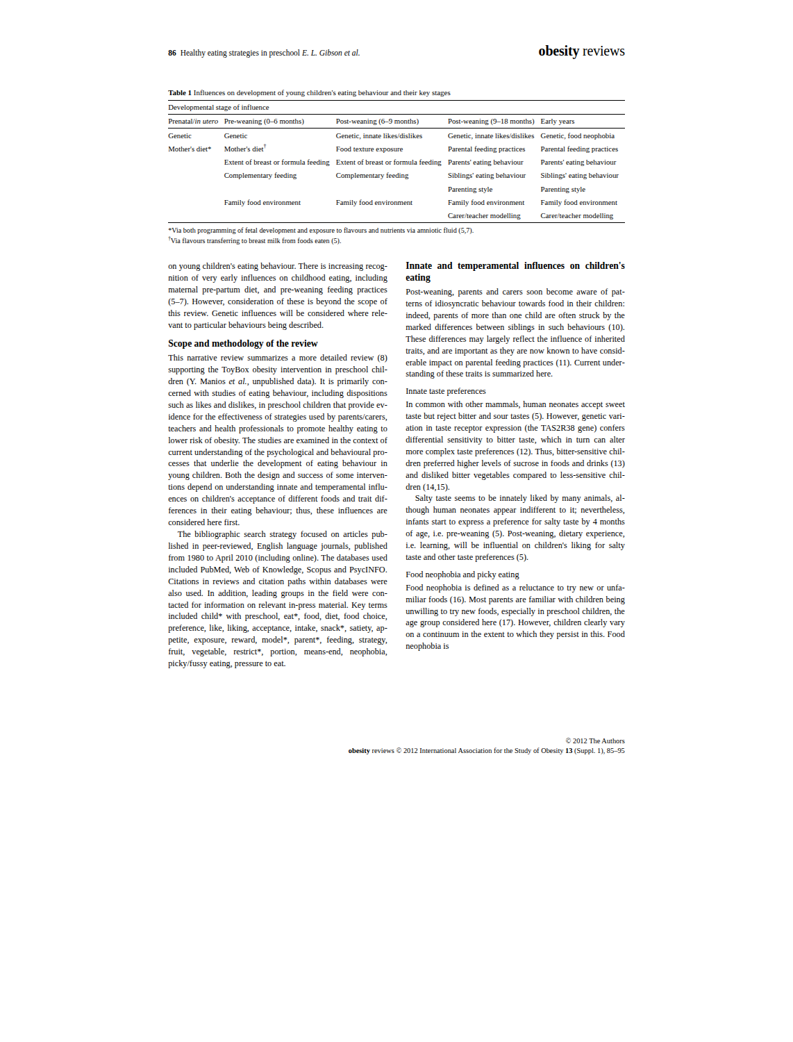86 Healthy eating strategies in preschool E. L. Gibson et al.
obesity reviews
Table 1 Influences on development of young children's eating behaviour and their key stages
| Developmental stage of influence |
| Prenatal/ in utero | Pre-weaning (0–6 months) | Post-weaning (6–9 months) | Post-weaning (9–18 months) | Early years |
| Genetic | Genetic | Genetic, innate likes/dislikes | Genetic, innate likes/dislikes | Genetic, food neophobia |
| Mother's diet* | Mother's diet † | Food texture exposure | Parental feeding practices | Parental feeding practices |
| | Extent of breast or formula feeding | Extent of breast or formula feeding | Parents' eating behaviour | Parents' eating behaviour |
| | Complementary feeding | Complementary feeding | Siblings' eating behaviour | Siblings' eating behaviour |
| | | | Parenting style | Parenting style |
| | Family food environment | Family food environment | Family food environment | Family food environment |
| | | | Carer/teacher modelling | Carer/teacher modelling |
*Via both programming of fetal development and exposure to flavours and nutrients via amniotic fluid (5,7).
†Via flavours transferring to breast milk from foods eaten (5).
on young children's eating behaviour. There is increasing recognition of very early influences on childhood eating, including maternal pre-partum diet, and pre-weaning feeding practices (5–7). However, consideration of these is beyond the scope of this review. Genetic influences will be considered where relevant to particular behaviours being described.
Scope and methodology of the review
This narrative review summarizes a more detailed review (8) supporting the ToyBox obesity intervention in preschool children (Y. Manios et al., unpublished data). It is primarily concerned with studies of eating behaviour, including dispositions such as likes and dislikes, in preschool children that provide evidence for the effectiveness of strategies used by parents/carers, teachers and health professionals to promote healthy eating to lower risk of obesity. The studies are examined in the context of current understanding of the psychological and behavioural processes that underlie the development of eating behaviour in young children. Both the design and success of some interventions depend on understanding innate and temperamental influences on children's acceptance of different foods and trait differences in their eating behaviour; thus, these influences are considered here first.
The bibliographic search strategy focused on articles published in peer-reviewed, English language journals, published from 1980 to April 2010 (including online). The databases used included PubMed, Web of Knowledge, Scopus and PsycINFO. Citations in reviews and citation paths within databases were also used. In addition, leading groups in the field were contacted for information on relevant in-press material. Key terms included child* with preschool, eat*, food, diet, food choice, preference, like, liking, acceptance, intake, snack*, satiety, appetite, exposure, reward, model*, parent*, feeding, strategy, fruit, vegetable, restrict*, portion, means-end, neophobia, picky/fussy eating, pressure to eat.
Innate and temperamental influences on children's eating
Post-weaning, parents and carers soon become aware of patterns of idiosyncratic behaviour towards food in their children: indeed, parents of more than one child are often struck by the marked differences between siblings in such behaviours (10). These differences may largely reflect the influence of inherited traits, and are important as they are now known to have considerable impact on parental feeding practices (11). Current understanding of these traits is summarized here.
Innate taste preferences
In common with other mammals, human neonates accept sweet taste but reject bitter and sour tastes (5). However, genetic variation in taste receptor expression (the TAS2R38 gene) confers differential sensitivity to bitter taste, which in turn can alter more complex taste preferences (12). Thus, bitter-sensitive children preferred higher levels of sucrose in foods and drinks (13) and disliked bitter vegetables compared to less-sensitive children (14,15).
Salty taste seems to be innately liked by many animals, although human neonates appear indifferent to it; nevertheless, infants start to express a preference for salty taste by 4 months of age, i.e. pre-weaning (5). Post-weaning, dietary experience, i.e. learning, will be influential on children's liking for salty taste and other taste preferences (5).
Food neophobia and picky eating
Food neophobia is defined as a reluctance to try new or unfamiliar foods (16). Most parents are familiar with children being unwilling to try new foods, especially in preschool children, the age group considered here (17). However, children clearly vary on a continuum in the extent to which they persist in this. Food neophobia is
© 2012 The Authors
obesity reviews © 2012 International Association for the Study of Obesity 13 (Suppl. 1), 85–95